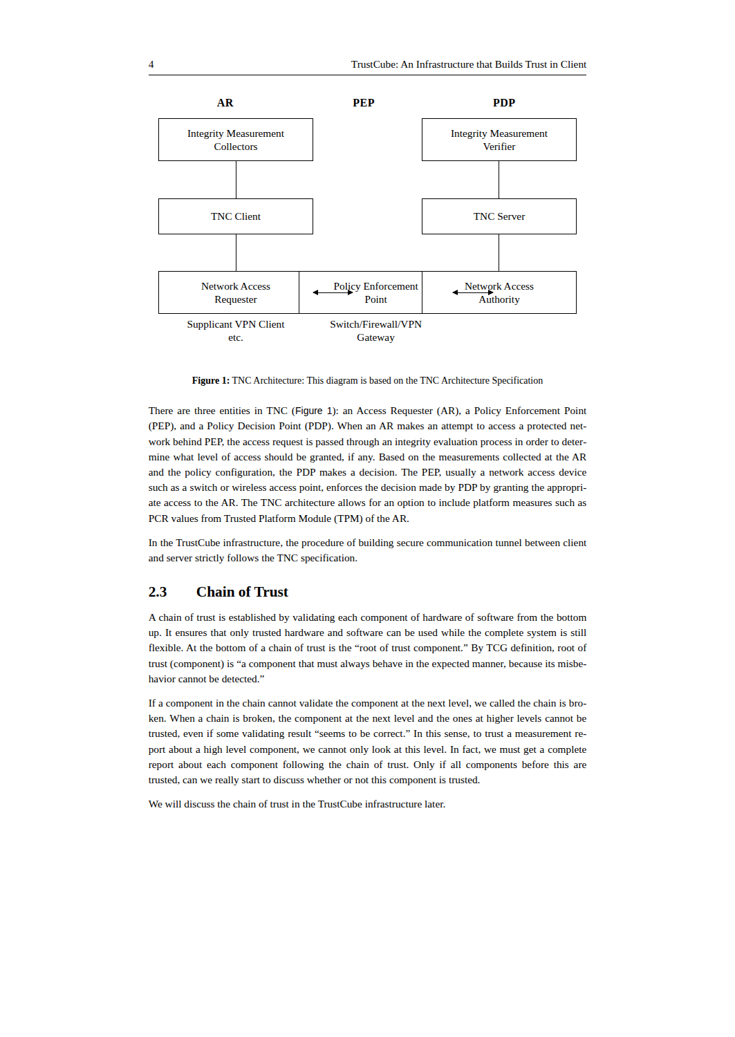4 TrustCube: An Infrastructure that Builds Trust in Client
AR PEP PDP
Integrity Measurement
Collectors
TNC Client
Network Access
Requester
Policy Enforcement
Point
Integrity Measurement
Verifier
TNC Server
Network Access
Authority
Supplicant VPN Client
etc.
Switch/Firewall/VPN
Gateway
Figure 1: TNC Architecture: This diagram is based on the TNC Architecture Specification
There are three entities in TNC (Figure 1): an Access Requester (AR), a Policy Enforcement Point (PEP), and a Policy Decision Point (PDP). When an AR makes an attempt to access a protected network behind PEP, the access request is passed through an integrity evaluation process in order to determine what level of access should be granted, if any. Based on the measurements collected at the AR and the policy configuration, the PDP makes a decision. The PEP, usually a network access device such as a switch or wireless access point, enforces the decision made by PDP by granting the appropriate access to the AR. The TNC architecture allows for an option to include platform measures such as PCR values from Trusted Platform Module (TPM) of the AR.
In the TrustCube infrastructure, the procedure of building secure communication tunnel between client and server strictly follows the TNC specification.
2.3 Chain of Trust
A chain of trust is established by validating each component of hardware of software from the bottom up. It ensures that only trusted hardware and software can be used while the complete system is still flexible. At the bottom of a chain of trust is the “root of trust component.” By TCG definition, root of trust (component) is “a component that must always behave in the expected manner, because its misbehavior cannot be detected.”
If a component in the chain cannot validate the component at the next level, we called the chain is broken. When a chain is broken, the component at the next level and the ones at higher levels cannot be trusted, even if some validating result “seems to be correct.” In this sense, to trust a measurement report about a high level component, we cannot only look at this level. In fact, we must get a complete report about each component following the chain of trust. Only if all components before this are trusted, can we really start to discuss whether or not this component is trusted.
We will discuss the chain of trust in the TrustCube infrastructure later.